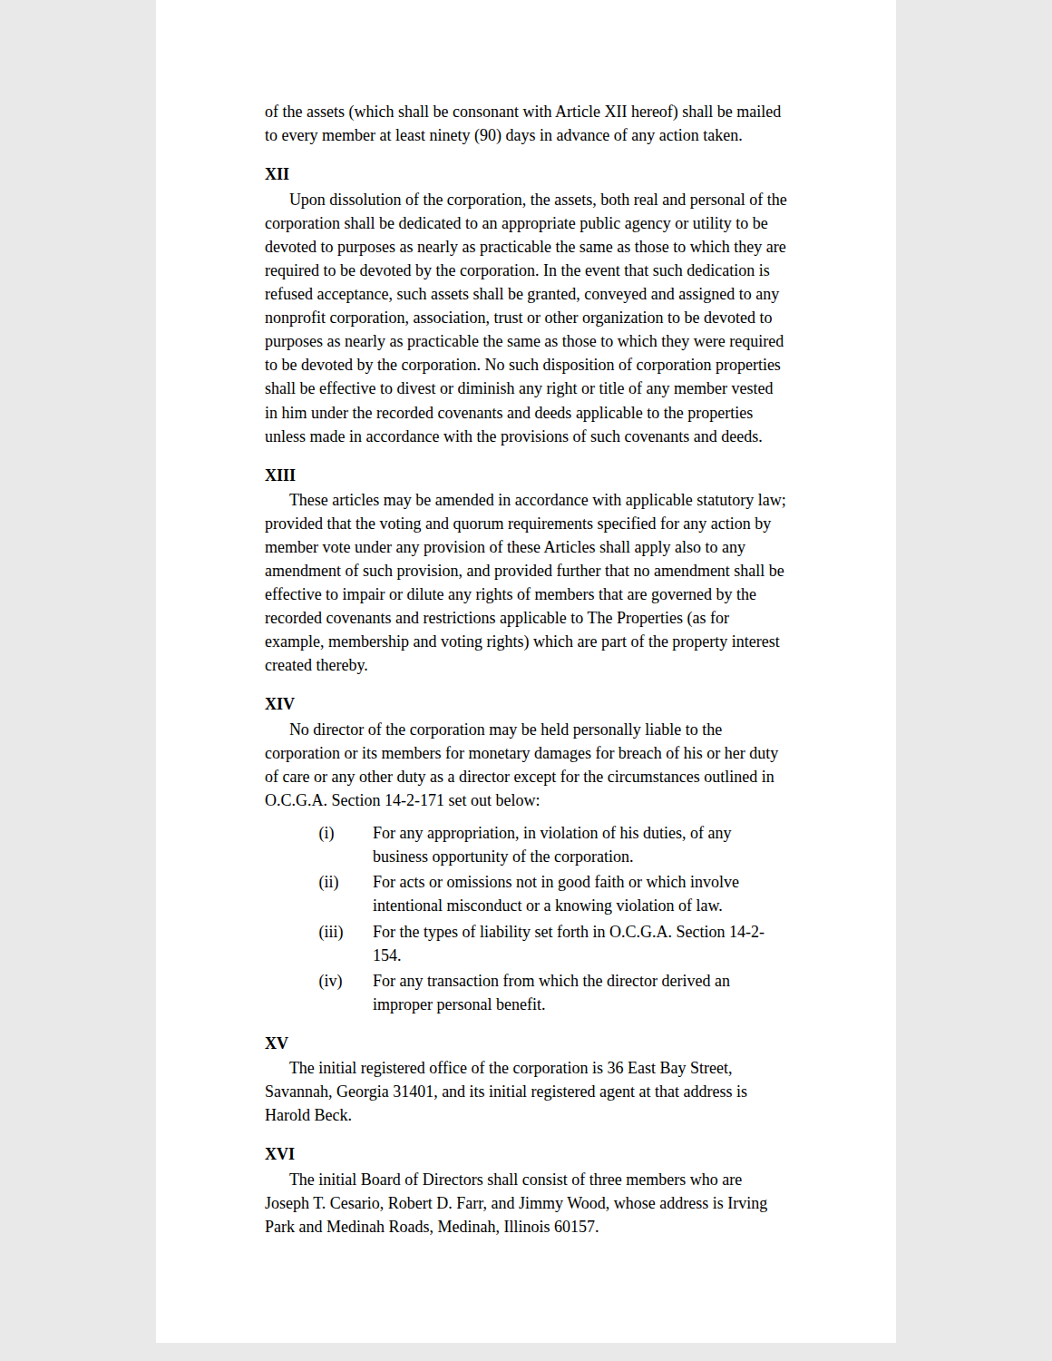of the assets (which shall be consonant with Article XII hereof) shall be mailed to every member at least ninety (90) days in advance of any action taken.
XII
Upon dissolution of the corporation, the assets, both real and personal of the corporation shall be dedicated to an appropriate public agency or utility to be devoted to purposes as nearly as practicable the same as those to which they are required to be devoted by the corporation. In the event that such dedication is refused acceptance, such assets shall be granted, conveyed and assigned to any nonprofit corporation, association, trust or other organization to be devoted to purposes as nearly as practicable the same as those to which they were required to be devoted by the corporation. No such disposition of corporation properties shall be effective to divest or diminish any right or title of any member vested in him under the recorded covenants and deeds applicable to the properties unless made in accordance with the provisions of such covenants and deeds.
XIII
These articles may be amended in accordance with applicable statutory law; provided that the voting and quorum requirements specified for any action by member vote under any provision of these Articles shall apply also to any amendment of such provision, and provided further that no amendment shall be effective to impair or dilute any rights of members that are governed by the recorded covenants and restrictions applicable to The Properties (as for example, membership and voting rights) which are part of the property interest created thereby.
XIV
No director of the corporation may be held personally liable to the corporation or its members for monetary damages for breach of his or her duty of care or any other duty as a director except for the circumstances outlined in O.C.G.A. Section 14-2-171 set out below:
(i) For any appropriation, in violation of his duties, of any business opportunity of the corporation.
(ii) For acts or omissions not in good faith or which involve intentional misconduct or a knowing violation of law.
(iii) For the types of liability set forth in O.C.G.A. Section 14-2-154.
(iv) For any transaction from which the director derived an improper personal benefit.
XV
The initial registered office of the corporation is 36 East Bay Street, Savannah, Georgia 31401, and its initial registered agent at that address is Harold Beck.
XVI
The initial Board of Directors shall consist of three members who are Joseph T. Cesario, Robert D. Farr, and Jimmy Wood, whose address is Irving Park and Medinah Roads, Medinah, Illinois 60157.